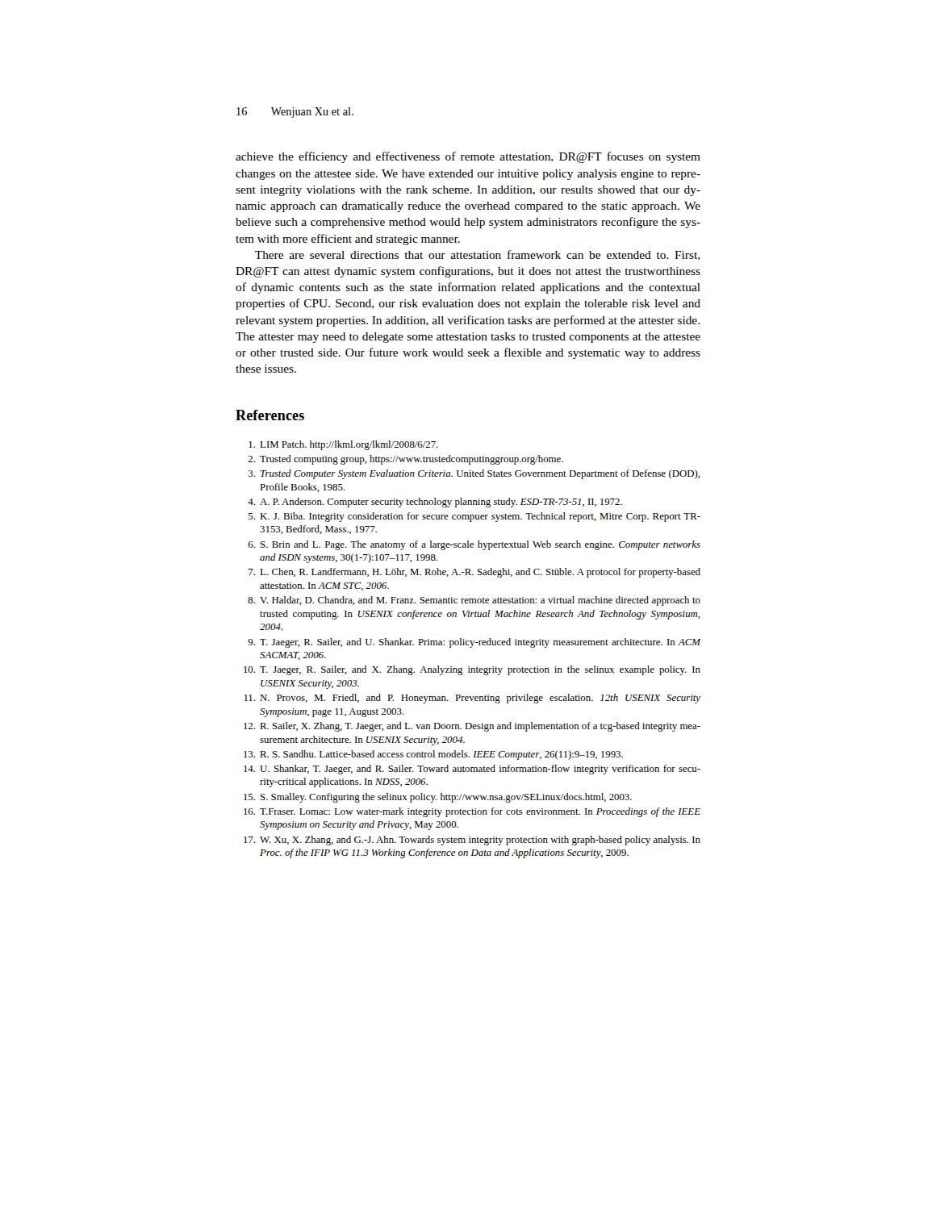16 Wenjuan Xu et al.
achieve the efficiency and effectiveness of remote attestation, DR@FT focuses on system changes on the attestee side. We have extended our intuitive policy analysis engine to represent integrity violations with the rank scheme. In addition, our results showed that our dynamic approach can dramatically reduce the overhead compared to the static approach. We believe such a comprehensive method would help system administrators reconfigure the system with more efficient and strategic manner.
There are several directions that our attestation framework can be extended to. First, DR@FT can attest dynamic system configurations, but it does not attest the trustworthiness of dynamic contents such as the state information related applications and the contextual properties of CPU. Second, our risk evaluation does not explain the tolerable risk level and relevant system properties. In addition, all verification tasks are performed at the attester side. The attester may need to delegate some attestation tasks to trusted components at the attestee or other trusted side. Our future work would seek a flexible and systematic way to address these issues.
References
LIM Patch. http://lkml.org/lkml/2008/6/27.
Trusted computing group, https://www.trustedcomputinggroup.org/home.
Trusted Computer System Evaluation Criteria. United States Government Department of Defense (DOD), Profile Books, 1985.
A. P. Anderson. Computer security technology planning study. ESD-TR-73-51, II, 1972.
K. J. Biba. Integrity consideration for secure compuer system. Technical report, Mitre Corp. Report TR-3153, Bedford, Mass., 1977.
S. Brin and L. Page. The anatomy of a large-scale hypertextual Web search engine. Computer networks and ISDN systems, 30(1-7):107–117, 1998.
L. Chen, R. Landfermann, H. Löhr, M. Rohe, A.-R. Sadeghi, and C. Stüble. A protocol for property-based attestation. In ACM STC, 2006.
V. Haldar, D. Chandra, and M. Franz. Semantic remote attestation: a virtual machine directed approach to trusted computing. In USENIX conference on Virtual Machine Research And Technology Symposium, 2004.
T. Jaeger, R. Sailer, and U. Shankar. Prima: policy-reduced integrity measurement architecture. In ACM SACMAT, 2006.
T. Jaeger, R. Sailer, and X. Zhang. Analyzing integrity protection in the selinux example policy. In USENIX Security, 2003.
N. Provos, M. Friedl, and P. Honeyman. Preventing privilege escalation. 12th USENIX Security Symposium, page 11, August 2003.
R. Sailer, X. Zhang, T. Jaeger, and L. van Doorn. Design and implementation of a tcg-based integrity measurement architecture. In USENIX Security, 2004.
R. S. Sandhu. Lattice-based access control models. IEEE Computer, 26(11):9–19, 1993.
U. Shankar, T. Jaeger, and R. Sailer. Toward automated information-flow integrity verification for security-critical applications. In NDSS, 2006.
S. Smalley. Configuring the selinux policy. http://www.nsa.gov/SELinux/docs.html, 2003.
T.Fraser. Lomac: Low water-mark integrity protection for cots environment. In Proceedings of the IEEE Symposium on Security and Privacy, May 2000.
W. Xu, X. Zhang, and G.-J. Ahn. Towards system integrity protection with graph-based policy analysis. In Proc. of the IFIP WG 11.3 Working Conference on Data and Applications Security, 2009.